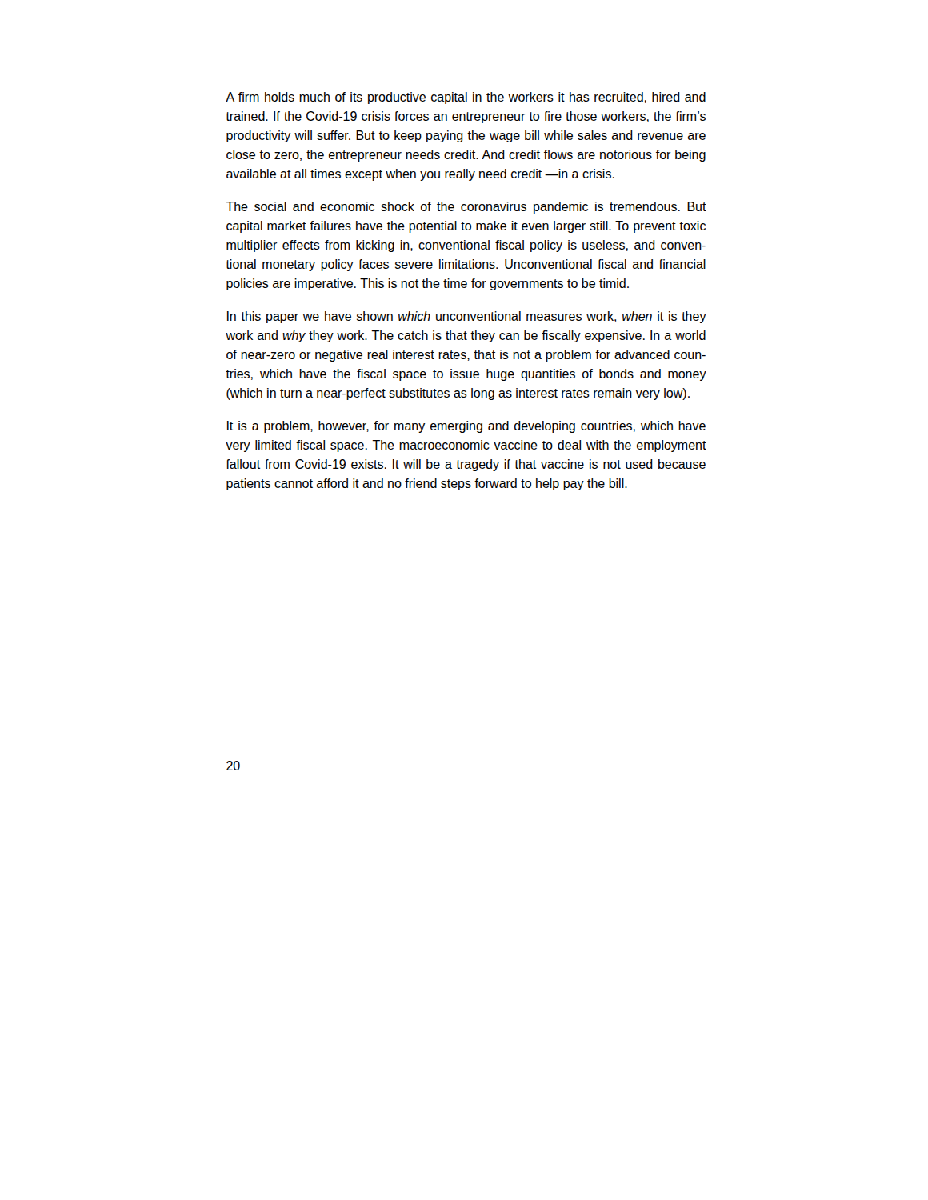A firm holds much of its productive capital in the workers it has recruited, hired and trained. If the Covid-19 crisis forces an entrepreneur to fire those workers, the firm’s productivity will suffer. But to keep paying the wage bill while sales and revenue are close to zero, the entrepreneur needs credit. And credit flows are notorious for being available at all times except when you really need credit —in a crisis.
The social and economic shock of the coronavirus pandemic is tremendous. But capital market failures have the potential to make it even larger still. To prevent toxic multiplier effects from kicking in, conventional fiscal policy is useless, and conventional monetary policy faces severe limitations. Unconventional fiscal and financial policies are imperative. This is not the time for governments to be timid.
In this paper we have shown which unconventional measures work, when it is they work and why they work. The catch is that they can be fiscally expensive. In a world of near-zero or negative real interest rates, that is not a problem for advanced countries, which have the fiscal space to issue huge quantities of bonds and money (which in turn a near-perfect substitutes as long as interest rates remain very low).
It is a problem, however, for many emerging and developing countries, which have very limited fiscal space. The macroeconomic vaccine to deal with the employment fallout from Covid-19 exists. It will be a tragedy if that vaccine is not used because patients cannot afford it and no friend steps forward to help pay the bill.
20